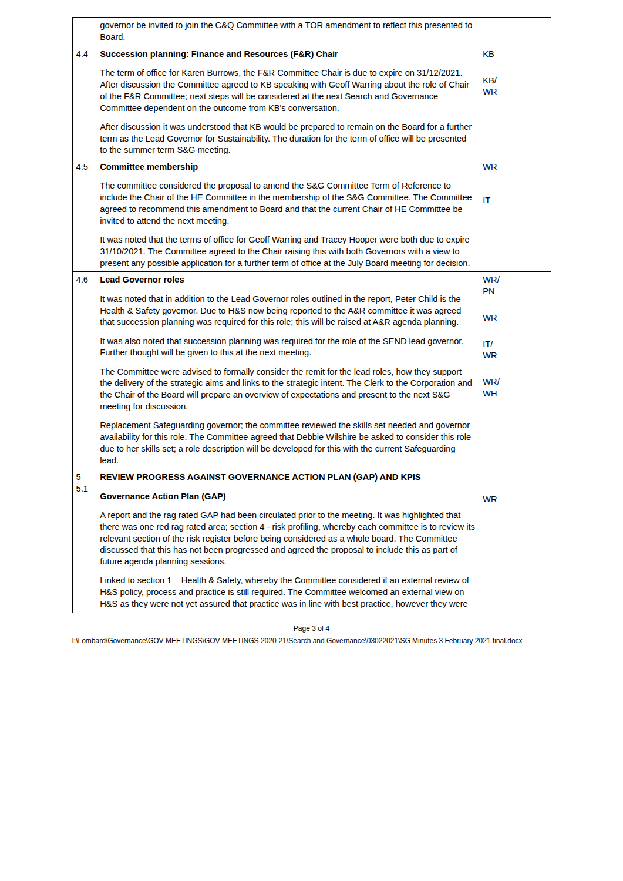| | governor be invited to join the C&Q Committee with a TOR amendment to reflect this presented to Board. | |
| 4.4 | Succession planning: Finance and Resources (F&R) Chair The term of office for Karen Burrows, the F&R Committee Chair is due to expire on 31/12/2021. After discussion the Committee agreed to KB speaking with Geoff Warring about the role of Chair of the F&R Committee; next steps will be considered at the next Search and Governance Committee dependent on the outcome from KB's conversation. After discussion it was understood that KB would be prepared to remain on the Board for a further term as the Lead Governor for Sustainability. The duration for the term of office will be presented to the summer term S&G meeting. | KB KB/ WR |
| 4.5 | Committee membership The committee considered the proposal to amend the S&G Committee Term of Reference to include the Chair of the HE Committee in the membership of the S&G Committee. The Committee agreed to recommend this amendment to Board and that the current Chair of HE Committee be invited to attend the next meeting. It was noted that the terms of office for Geoff Warring and Tracey Hooper were both due to expire 31/10/2021. The Committee agreed to the Chair raising this with both Governors with a view to present any possible application for a further term of office at the July Board meeting for decision. | WR IT |
| 4.6 | Lead Governor roles It was noted that in addition to the Lead Governor roles outlined in the report, Peter Child is the Health & Safety governor. Due to H&S now being reported to the A&R committee it was agreed that succession planning was required for this role; this will be raised at A&R agenda planning. It was also noted that succession planning was required for the role of the SEND lead governor. Further thought will be given to this at the next meeting. The Committee were advised to formally consider the remit for the lead roles, how they support the delivery of the strategic aims and links to the strategic intent. The Clerk to the Corporation and the Chair of the Board will prepare an overview of expectations and present to the next S&G meeting for discussion. Replacement Safeguarding governor; the committee reviewed the skills set needed and governor availability for this role. The Committee agreed that Debbie Wilshire be asked to consider this role due to her skills set; a role description will be developed for this with the current Safeguarding lead. | WR/ PN WR IT/ WR WR/ WH |
| 5 5.1 | REVIEW PROGRESS AGAINST GOVERNANCE ACTION PLAN (GAP) AND KPIS Governance Action Plan (GAP) A report and the rag rated GAP had been circulated prior to the meeting. It was highlighted that there was one red rag rated area; section 4 - risk profiling, whereby each committee is to review its relevant section of the risk register before being considered as a whole board. The Committee discussed that this has not been progressed and agreed the proposal to include this as part of future agenda planning sessions. Linked to section 1 – Health & Safety, whereby the Committee considered if an external review of H&S policy, process and practice is still required. The Committee welcomed an external view on H&S as they were not yet assured that practice was in line with best practice, however they were | WR |
Page 3 of 4
I:\Lombard\Governance\GOV MEETINGS\GOV MEETINGS 2020-21\Search and Governance\03022021\SG Minutes 3 February 2021 final.docx